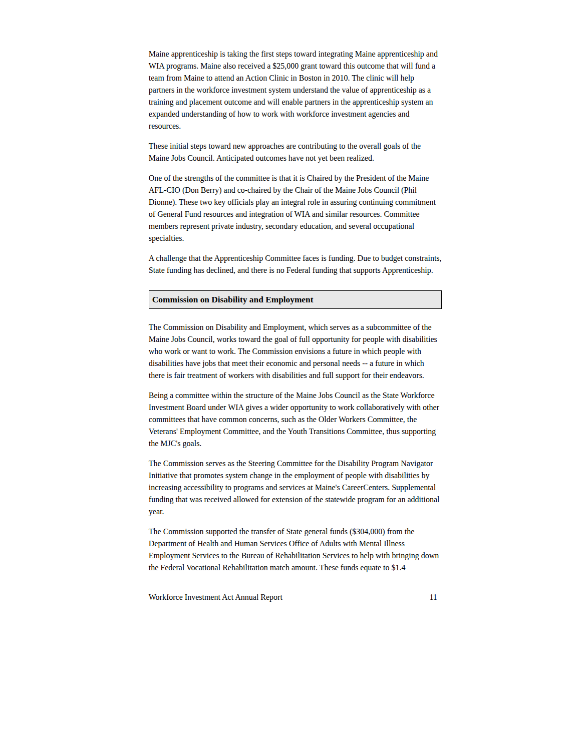Maine apprenticeship is taking the first steps toward integrating Maine apprenticeship and WIA programs. Maine also received a $25,000 grant toward this outcome that will fund a team from Maine to attend an Action Clinic in Boston in 2010. The clinic will help partners in the workforce investment system understand the value of apprenticeship as a training and placement outcome and will enable partners in the apprenticeship system an expanded understanding of how to work with workforce investment agencies and resources.
These initial steps toward new approaches are contributing to the overall goals of the Maine Jobs Council. Anticipated outcomes have not yet been realized.
One of the strengths of the committee is that it is Chaired by the President of the Maine AFL-CIO (Don Berry) and co-chaired by the Chair of the Maine Jobs Council (Phil Dionne). These two key officials play an integral role in assuring continuing commitment of General Fund resources and integration of WIA and similar resources. Committee members represent private industry, secondary education, and several occupational specialties.
A challenge that the Apprenticeship Committee faces is funding. Due to budget constraints, State funding has declined, and there is no Federal funding that supports Apprenticeship.
Commission on Disability and Employment
The Commission on Disability and Employment, which serves as a subcommittee of the Maine Jobs Council, works toward the goal of full opportunity for people with disabilities who work or want to work. The Commission envisions a future in which people with disabilities have jobs that meet their economic and personal needs -- a future in which there is fair treatment of workers with disabilities and full support for their endeavors.
Being a committee within the structure of the Maine Jobs Council as the State Workforce Investment Board under WIA gives a wider opportunity to work collaboratively with other committees that have common concerns, such as the Older Workers Committee, the Veterans' Employment Committee, and the Youth Transitions Committee, thus supporting the MJC's goals.
The Commission serves as the Steering Committee for the Disability Program Navigator Initiative that promotes system change in the employment of people with disabilities by increasing accessibility to programs and services at Maine's CareerCenters. Supplemental funding that was received allowed for extension of the statewide program for an additional year.
The Commission supported the transfer of State general funds ($304,000) from the Department of Health and Human Services Office of Adults with Mental Illness Employment Services to the Bureau of Rehabilitation Services to help with bringing down the Federal Vocational Rehabilitation match amount. These funds equate to $1.4
Workforce Investment Act Annual Report 11